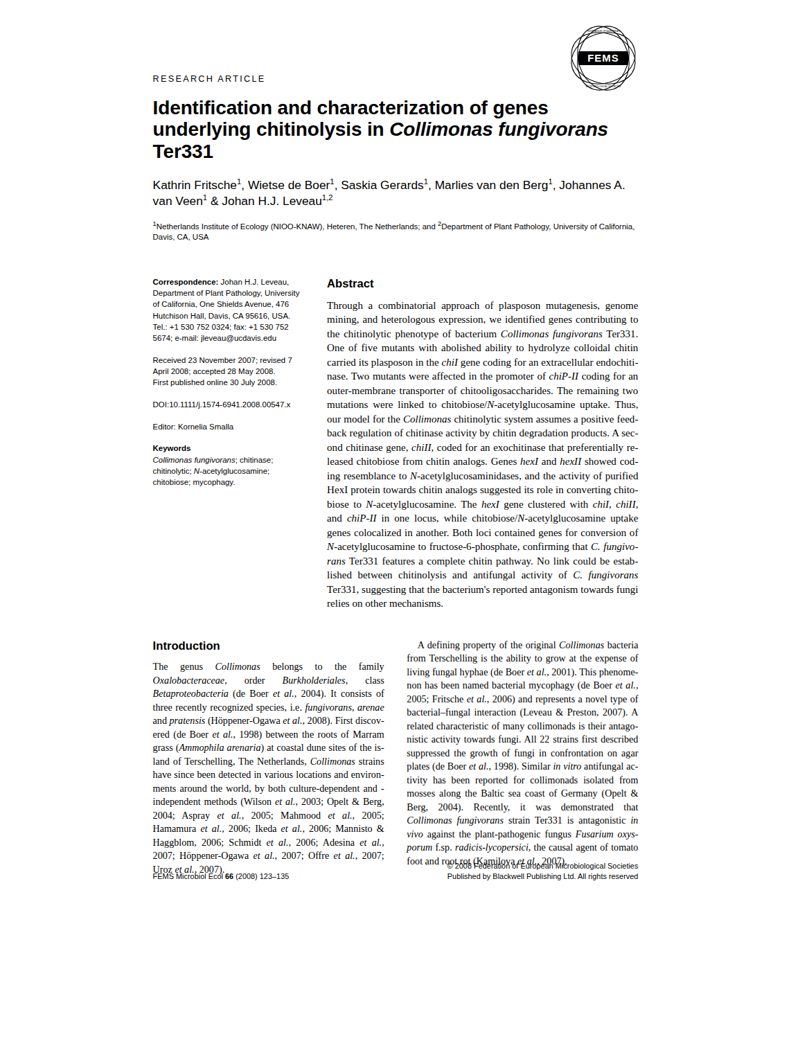FEMS FEDERATION OF EUROPEAN MICROBIOLOGICAL SOCIETIES
RESEARCH ARTICLE
Identification and characterization of genes underlying chitinolysis in Collimonas fungivorans Ter331
Kathrin Fritsche1, Wietse de Boer1, Saskia Gerards1, Marlies van den Berg1, Johannes A. van Veen1 & Johan H.J. Leveau1,2
1Netherlands Institute of Ecology (NIOO-KNAW), Heteren, The Netherlands; and 2Department of Plant Pathology, University of California, Davis, CA, USA
Correspondence: Johan H.J. Leveau, Department of Plant Pathology, University of California, One Shields Avenue, 476 Hutchison Hall, Davis, CA 95616, USA. Tel.: +1 530 752 0324; fax: +1 530 752 5674; e-mail: jleveau@ucdavis.edu
Received 23 November 2007; revised 7 April 2008; accepted 28 May 2008.
First published online 30 July 2008.
DOI:10.1111/j.1574-6941.2008.00547.x
Editor: Kornelia Smalla
Keywords
Collimonas fungivorans; chitinase; chitinolytic; N-acetylglucosamine; chitobiose; mycophagy.
Abstract
Through a combinatorial approach of plasposon mutagenesis, genome mining, and heterologous expression, we identified genes contributing to the chitinolytic phenotype of bacterium Collimonas fungivorans Ter331. One of five mutants with abolished ability to hydrolyze colloidal chitin carried its plasposon in the chiI gene coding for an extracellular endochitinase. Two mutants were affected in the promoter of chiP-II coding for an outer-membrane transporter of chitooligosaccharides. The remaining two mutations were linked to chitobiose/N-acetylglucosamine uptake. Thus, our model for the Collimonas chitinolytic system assumes a positive feedback regulation of chitinase activity by chitin degradation products. A second chitinase gene, chiII, coded for an exochitinase that preferentially released chitobiose from chitin analogs. Genes hexI and hexII showed coding resemblance to N-acetylglucosaminidases, and the activity of purified HexI protein towards chitin analogs suggested its role in converting chitobiose to N-acetylglucosamine. The hexI gene clustered with chiI, chiII, and chiP-II in one locus, while chitobiose/N-acetylglucosamine uptake genes colocalized in another. Both loci contained genes for conversion of N-acetylglucosamine to fructose-6-phosphate, confirming that C. fungivorans Ter331 features a complete chitin pathway. No link could be established between chitinolysis and antifungal activity of C. fungivorans Ter331, suggesting that the bacterium's reported antagonism towards fungi relies on other mechanisms.
Introduction
The genus Collimonas belongs to the family Oxalobacteraceae, order Burkholderiales, class Betaproteobacteria (de Boer et al., 2004). It consists of three recently recognized species, i.e. fungivorans, arenae and pratensis (Höppener-Ogawa et al., 2008). First discovered (de Boer et al., 1998) between the roots of Marram grass (Ammophila arenaria) at coastal dune sites of the island of Terschelling, The Netherlands, Collimonas strains have since been detected in various locations and environments around the world, by both culture-dependent and -independent methods (Wilson et al., 2003; Opelt & Berg, 2004; Aspray et al., 2005; Mahmood et al., 2005; Hamamura et al., 2006; Ikeda et al., 2006; Mannisto & Haggblom, 2006; Schmidt et al., 2006; Adesina et al., 2007; Höppener-Ogawa et al., 2007; Offre et al., 2007; Uroz et al., 2007).
A defining property of the original Collimonas bacteria from Terschelling is the ability to grow at the expense of living fungal hyphae (de Boer et al., 2001). This phenomenon has been named bacterial mycophagy (de Boer et al., 2005; Fritsche et al., 2006) and represents a novel type of bacterial–fungal interaction (Leveau & Preston, 2007). A related characteristic of many collimonads is their antagonistic activity towards fungi. All 22 strains first described suppressed the growth of fungi in confrontation on agar plates (de Boer et al., 1998). Similar in vitro antifungal activity has been reported for collimonads isolated from mosses along the Baltic sea coast of Germany (Opelt & Berg, 2004). Recently, it was demonstrated that Collimonas fungivorans strain Ter331 is antagonistic in vivo against the plant-pathogenic fungus Fusarium oxysporum f.sp. radicis-lycopersici, the causal agent of tomato foot and root rot (Kamilova et al., 2007).
FEMS Microbiol Ecol 66 (2008) 123–135
© 2008 Federation of European Microbiological Societies
Published by Blackwell Publishing Ltd. All rights reserved